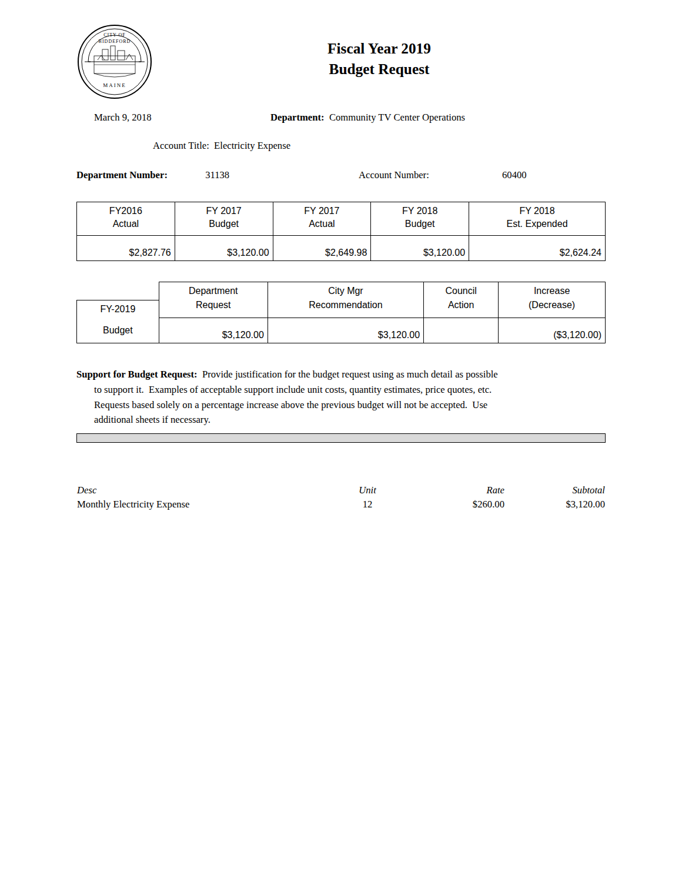CITY OF BIDDEFORD MAINE
Fiscal Year 2019
Budget Request
March 9, 2018
Department: Community TV Center Operations
Account Title: Electricity Expense
Department Number: 31138
Account Number: 60400
| FY2016 | FY 2017 | FY 2017 | FY 2018 | FY 2018 |
| Actual | Budget | Actual | Budget | Est. Expended |
| $2,827.76 | $3,120.00 | $2,649.98 | $3,120.00 | $2,624.24 |
| | Department | City Mgr | Council | Increase |
| FY-2019 | Request | Recommendation | Action | (Decrease) |
| Budget | $3,120.00 | $3,120.00 | | ($3,120.00) |
Support for Budget Request: Provide justification for the budget request using as much detail as possible
to support it. Examples of acceptable support include unit costs, quantity estimates, price quotes, etc.
Requests based solely on a percentage increase above the previous budget will not be accepted. Use
additional sheets if necessary.
| Desc | Unit | Rate | Subtotal |
| --- | --- | --- | --- |
| Monthly Electricity Expense | 12 | $260.00 | $3,120.00 |